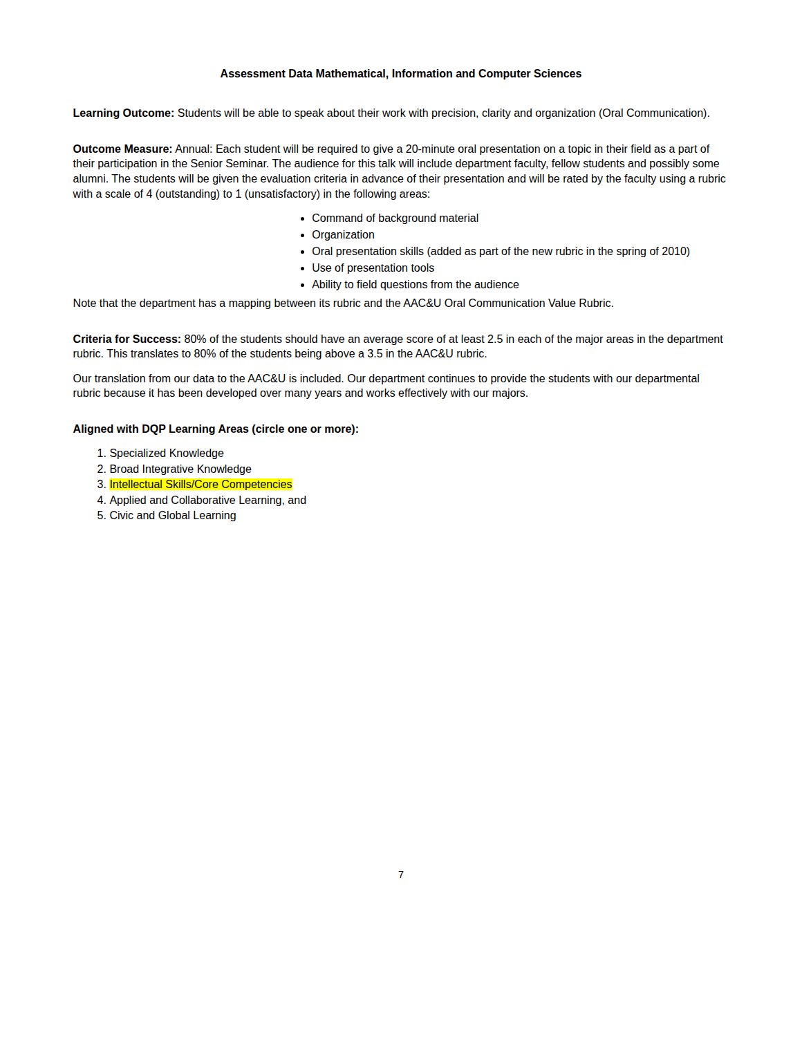Assessment Data Mathematical, Information and Computer Sciences
Learning Outcome: Students will be able to speak about their work with precision, clarity and organization (Oral Communication).
Outcome Measure: Annual: Each student will be required to give a 20-minute oral presentation on a topic in their field as a part of their participation in the Senior Seminar. The audience for this talk will include department faculty, fellow students and possibly some alumni. The students will be given the evaluation criteria in advance of their presentation and will be rated by the faculty using a rubric with a scale of 4 (outstanding) to 1 (unsatisfactory) in the following areas:
Command of background material
Organization
Oral presentation skills (added as part of the new rubric in the spring of 2010)
Use of presentation tools
Ability to field questions from the audience
Note that the department has a mapping between its rubric and the AAC&U Oral Communication Value Rubric.
Criteria for Success: 80% of the students should have an average score of at least 2.5 in each of the major areas in the department rubric. This translates to 80% of the students being above a 3.5 in the AAC&U rubric.
Our translation from our data to the AAC&U is included. Our department continues to provide the students with our departmental rubric because it has been developed over many years and works effectively with our majors.
Aligned with DQP Learning Areas (circle one or more):
Specialized Knowledge
Broad Integrative Knowledge
Intellectual Skills/Core Competencies
Applied and Collaborative Learning, and
Civic and Global Learning
7